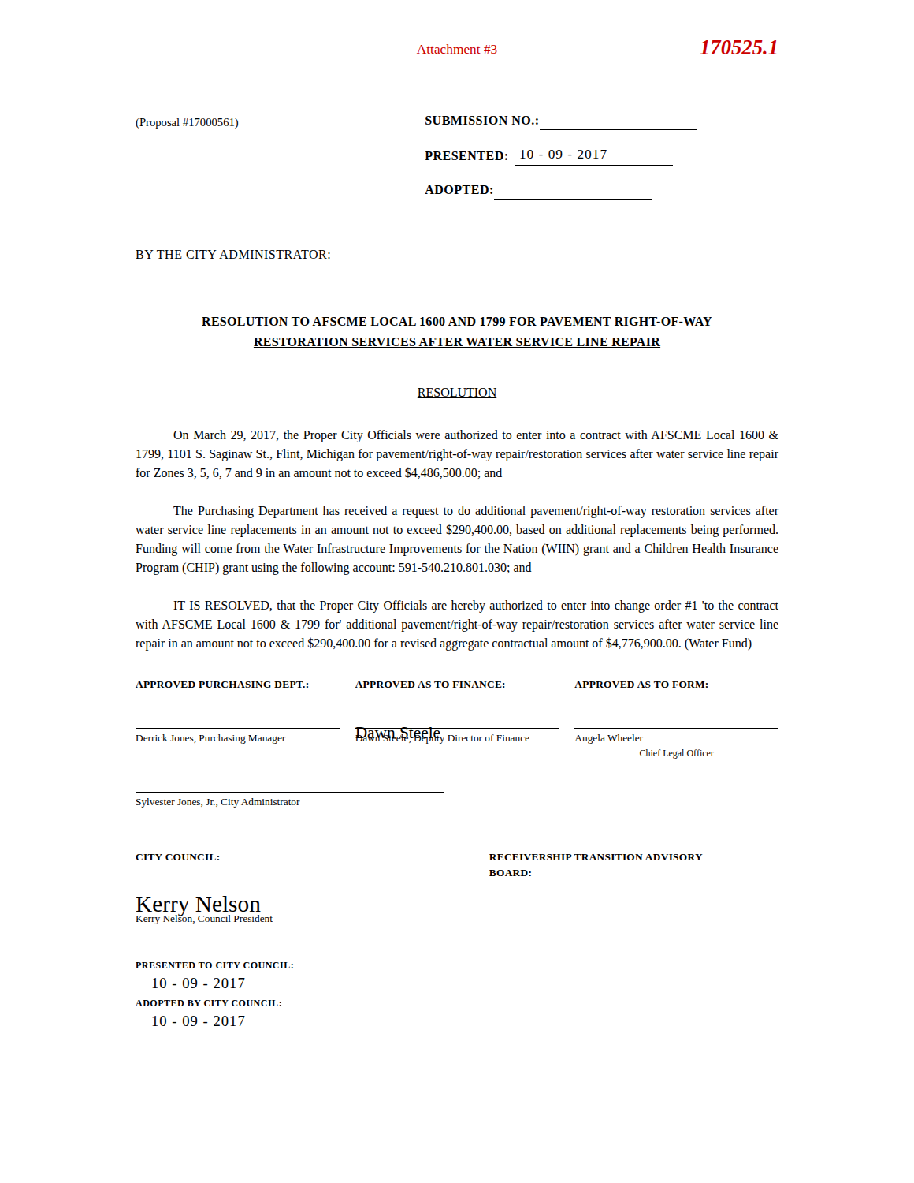Attachment #3
170525.1
(Proposal #17000561)
SUBMISSION NO.:
PRESENTED: 10 - 09 - 2017
ADOPTED:
BY THE CITY ADMINISTRATOR:
RESOLUTION TO AFSCME LOCAL 1600 AND 1799 FOR PAVEMENT RIGHT-OF-WAY
RESTORATION SERVICES AFTER WATER SERVICE LINE REPAIR
RESOLUTION
On March 29, 2017, the Proper City Officials were authorized to enter into a contract with AFSCME Local 1600 & 1799, 1101 S. Saginaw St., Flint, Michigan for pavement/right-of-way repair/restoration services after water service line repair for Zones 3, 5, 6, 7 and 9 in an amount not to exceed $4,486,500.00; and
The Purchasing Department has received a request to do additional pavement/right-of-way restoration services after water service line replacements in an amount not to exceed $290,400.00, based on additional replacements being performed. Funding will come from the Water Infrastructure Improvements for the Nation (WIIN) grant and a Children Health Insurance Program (CHIP) grant using the following account: 591-540.210.801.030; and
IT IS RESOLVED, that the Proper City Officials are hereby authorized to enter into change order #1 'to the contract with AFSCME Local 1600 & 1799 for' additional pavement/right-of-way repair/restoration services after water service line repair in an amount not to exceed $290,400.00 for a revised aggregate contractual amount of $4,776,900.00. (Water Fund)
APPROVED PURCHASING DEPT.:
 
Derrick Jones, Purchasing Manager
APPROVED AS TO FINANCE:
Dawn Steele
Dawn Steele, Deputy Director of Finance
APPROVED AS TO FORM:
 
Angela Wheeler
Chief Legal Officer
 
Sylvester Jones, Jr., City Administrator
CITY COUNCIL:
Kerry Nelson
Kerry Nelson, Council President
RECEIVERSHIP TRANSITION ADVISORY
BOARD:
PRESENTED TO CITY COUNCIL: 10 - 09 - 2017 ADOPTED BY CITY COUNCIL: 10 - 09 - 2017